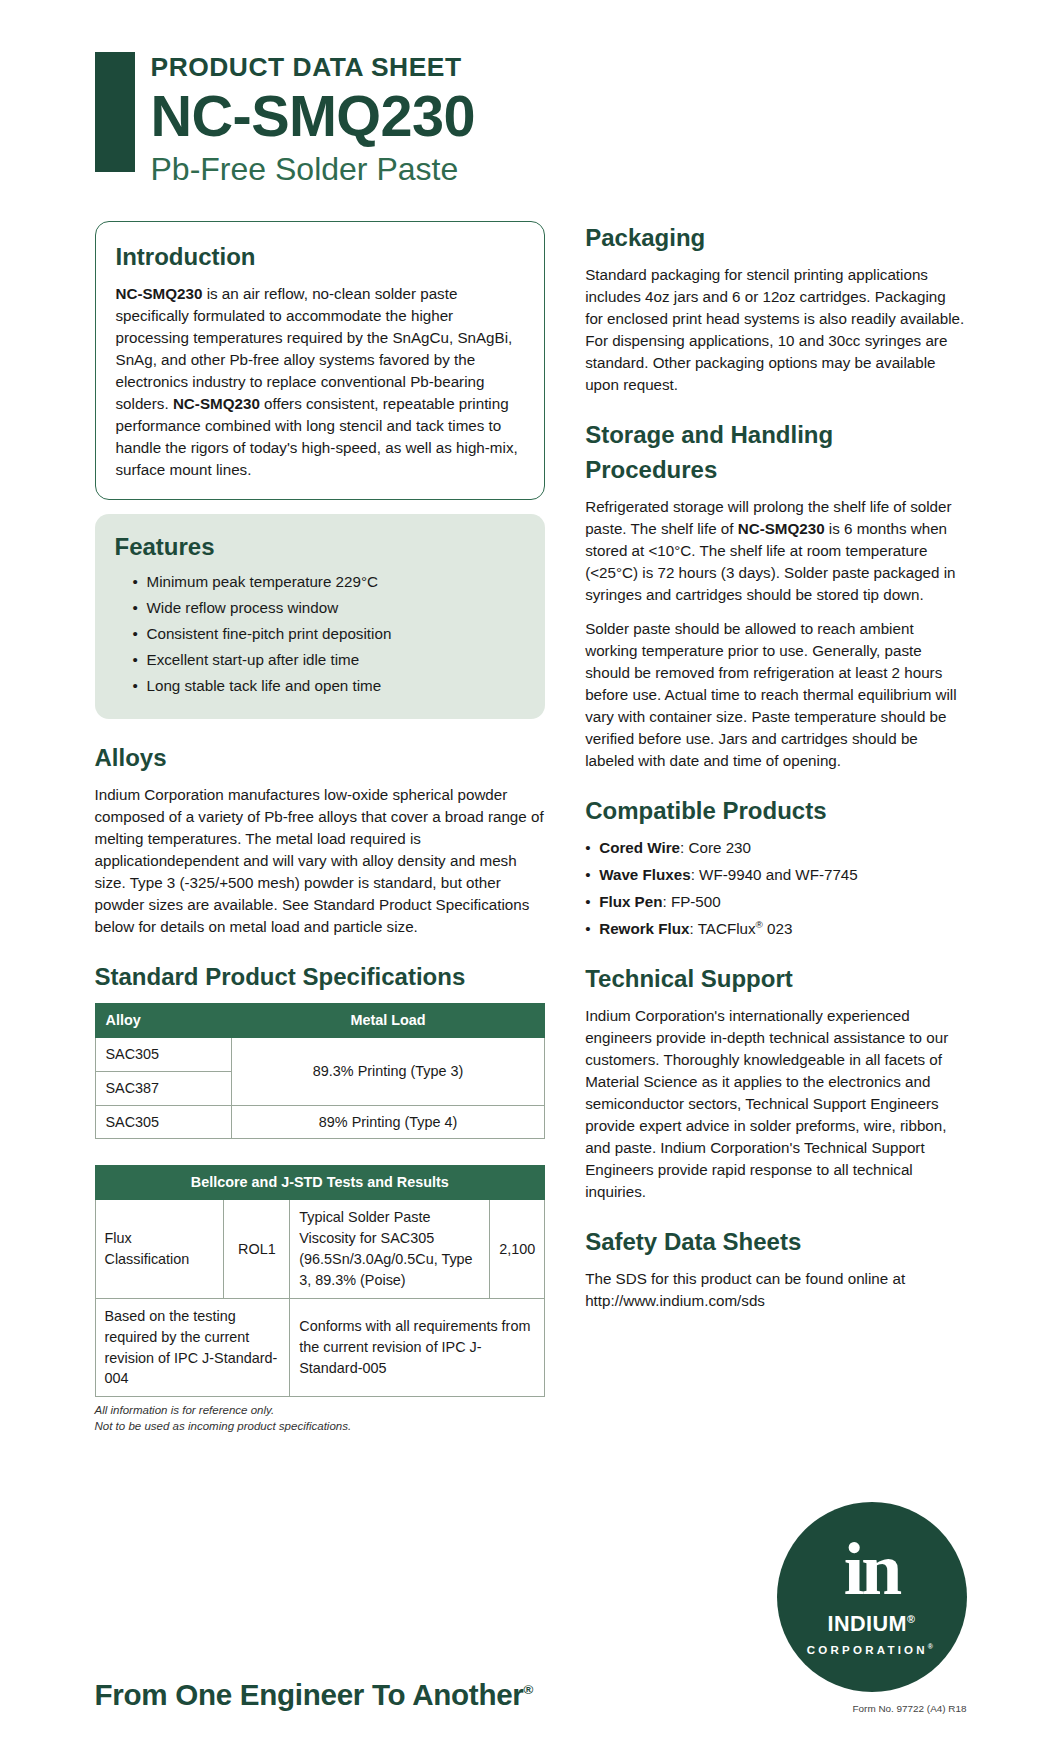Product Data Sheet
NC-SMQ230
Pb-Free Solder Paste
Introduction
NC-SMQ230 is an air reflow, no-clean solder paste specifically formulated to accommodate the higher processing temperatures required by the SnAgCu, SnAgBi, SnAg, and other Pb-free alloy systems favored by the electronics industry to replace conventional Pb-bearing solders. NC-SMQ230 offers consistent, repeatable printing performance combined with long stencil and tack times to handle the rigors of today's high-speed, as well as high-mix, surface mount lines.
Features
Minimum peak temperature 229°C
Wide reflow process window
Consistent fine-pitch print deposition
Excellent start-up after idle time
Long stable tack life and open time
Alloys
Indium Corporation manufactures low-oxide spherical powder composed of a variety of Pb-free alloys that cover a broad range of melting temperatures. The metal load required is applicationdependent and will vary with alloy density and mesh size. Type 3 (-325/+500 mesh) powder is standard, but other powder sizes are available. See Standard Product Specifications below for details on metal load and particle size.
Standard Product Specifications
| Alloy | Metal Load |
| --- | --- |
| SAC305 | 89.3% Printing (Type 3) |
| SAC387 |
| SAC305 | 89% Printing (Type 4) |
| Bellcore and J-STD Tests and Results |
| --- |
| Flux Classification | ROL1 | Typical Solder Paste Viscosity for SAC305 (96.5Sn/3.0Ag/0.5Cu, Type 3, 89.3% (Poise) | 2,100 |
| Based on the testing required by the current revision of IPC J-Standard-004 | Conforms with all requirements from the current revision of IPC J-Standard-005 |
All information is for reference only.
Not to be used as incoming product specifications.
Packaging
Standard packaging for stencil printing applications includes 4oz jars and 6 or 12oz cartridges. Packaging for enclosed print head systems is also readily available. For dispensing applications, 10 and 30cc syringes are standard. Other packaging options may be available upon request.
Storage and Handling Procedures
Refrigerated storage will prolong the shelf life of solder paste. The shelf life of NC-SMQ230 is 6 months when stored at <10°C. The shelf life at room temperature (<25°C) is 72 hours (3 days). Solder paste packaged in syringes and cartridges should be stored tip down.
Solder paste should be allowed to reach ambient working temperature prior to use. Generally, paste should be removed from refrigeration at least 2 hours before use. Actual time to reach thermal equilibrium will vary with container size. Paste temperature should be verified before use. Jars and cartridges should be labeled with date and time of opening.
Compatible Products
Cored Wire: Core 230
Wave Fluxes: WF-9940 and WF-7745
Flux Pen: FP-500
Rework Flux: TACFlux® 023
Technical Support
Indium Corporation's internationally experienced engineers provide in-depth technical assistance to our customers. Thoroughly knowledgeable in all facets of Material Science as it applies to the electronics and semiconductor sectors, Technical Support Engineers provide expert advice in solder preforms, wire, ribbon, and paste. Indium Corporation's Technical Support Engineers provide rapid response to all technical inquiries.
Safety Data Sheets
The SDS for this product can be found online at http://www.indium.com/sds
From One Engineer To Another®
in
INDIUM®
CORPORATION®
Form No. 97722 (A4) R18